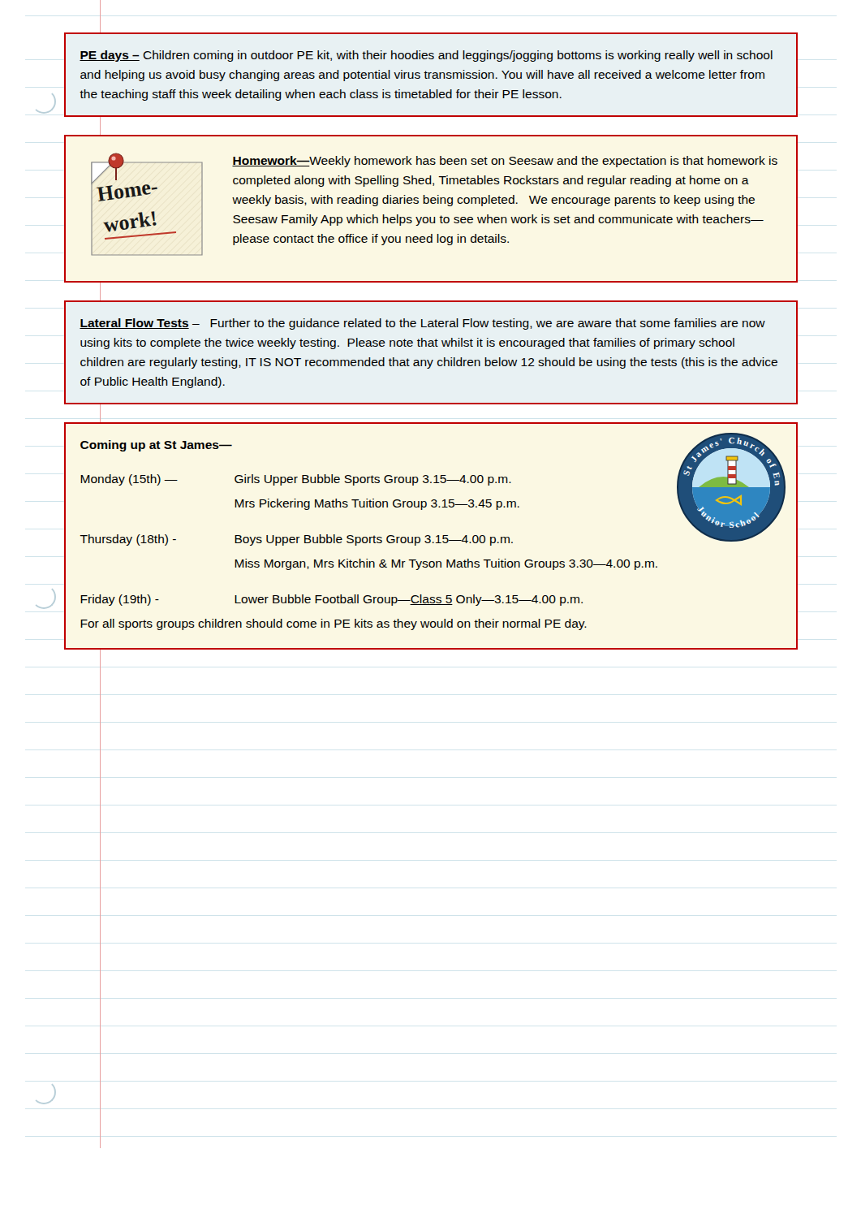PE days – Children coming in outdoor PE kit, with their hoodies and leggings/jogging bottoms is working really well in school and helping us avoid busy changing areas and potential virus transmission. You will have all received a welcome letter from the teaching staff this week detailing when each class is timetabled for their PE lesson.
Home- work!
Homework—Weekly homework has been set on Seesaw and the expectation is that homework is completed along with Spelling Shed, Timetables Rockstars and regular reading at home on a weekly basis, with reading diaries being completed. We encourage parents to keep using the Seesaw Family App which helps you to see when work is set and communicate with teachers—please contact the office if you need log in details.
Lateral Flow Tests – Further to the guidance related to the Lateral Flow testing, we are aware that some families are now using kits to complete the twice weekly testing. Please note that whilst it is encouraged that families of primary school children are regularly testing, IT IS NOT recommended that any children below 12 should be using the tests (this is the advice of Public Health England).
St James' Church of England Junior School
Coming up at St James—
| Monday (15th) — | Girls Upper Bubble Sports Group 3.15—4.00 p.m. |
| | Mrs Pickering Maths Tuition Group 3.15—3.45 p.m. |
| Thursday (18th) - | Boys Upper Bubble Sports Group 3.15—4.00 p.m. |
| | Miss Morgan, Mrs Kitchin & Mr Tyson Maths Tuition Groups 3.30—4.00 p.m. |
| Friday (19th) - | Lower Bubble Football Group— Class 5 Only—3.15—4.00 p.m. |
For all sports groups children should come in PE kits as they would on their normal PE day.